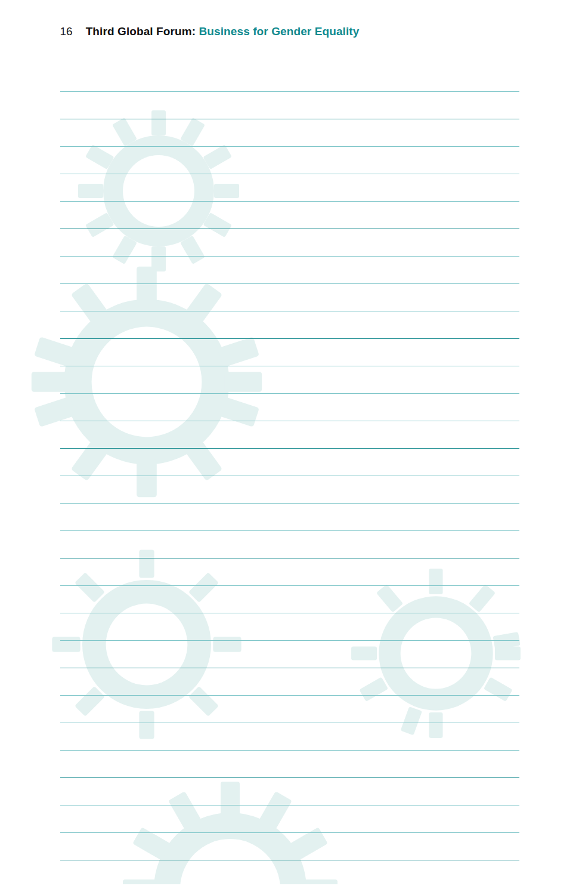16
Third Global Forum: Business for Gender Equality